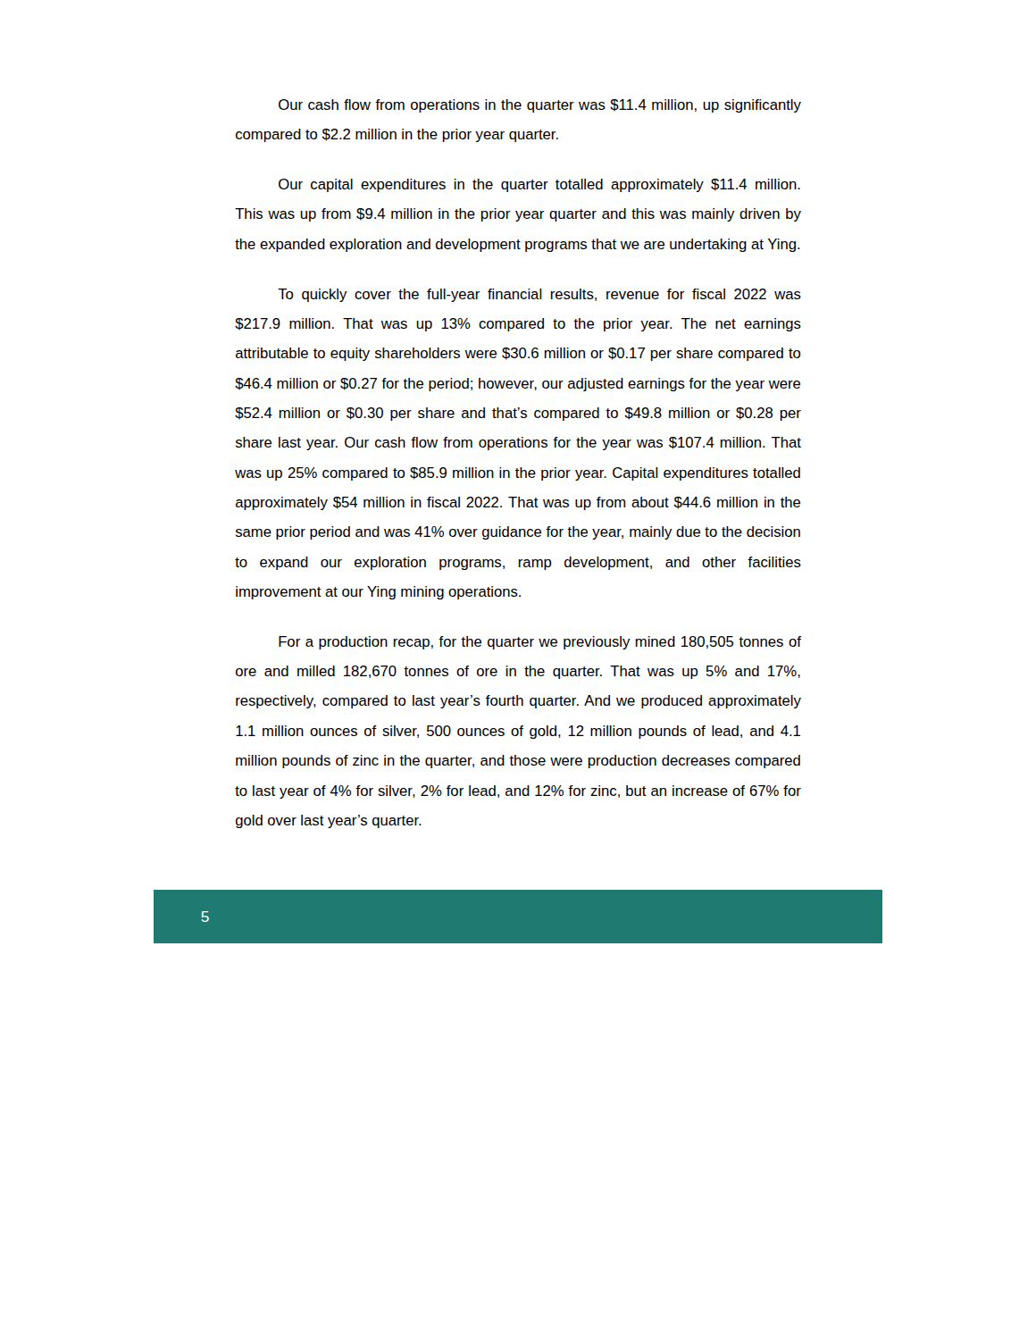Our cash flow from operations in the quarter was $11.4 million, up significantly compared to $2.2 million in the prior year quarter.
Our capital expenditures in the quarter totalled approximately $11.4 million. This was up from $9.4 million in the prior year quarter and this was mainly driven by the expanded exploration and development programs that we are undertaking at Ying.
To quickly cover the full-year financial results, revenue for fiscal 2022 was $217.9 million. That was up 13% compared to the prior year. The net earnings attributable to equity shareholders were $30.6 million or $0.17 per share compared to $46.4 million or $0.27 for the period; however, our adjusted earnings for the year were $52.4 million or $0.30 per share and that’s compared to $49.8 million or $0.28 per share last year. Our cash flow from operations for the year was $107.4 million. That was up 25% compared to $85.9 million in the prior year. Capital expenditures totalled approximately $54 million in fiscal 2022. That was up from about $44.6 million in the same prior period and was 41% over guidance for the year, mainly due to the decision to expand our exploration programs, ramp development, and other facilities improvement at our Ying mining operations.
For a production recap, for the quarter we previously mined 180,505 tonnes of ore and milled 182,670 tonnes of ore in the quarter. That was up 5% and 17%, respectively, compared to last year’s fourth quarter. And we produced approximately 1.1 million ounces of silver, 500 ounces of gold, 12 million pounds of lead, and 4.1 million pounds of zinc in the quarter, and those were production decreases compared to last year of 4% for silver, 2% for lead, and 12% for zinc, but an increase of 67% for gold over last year’s quarter.
5